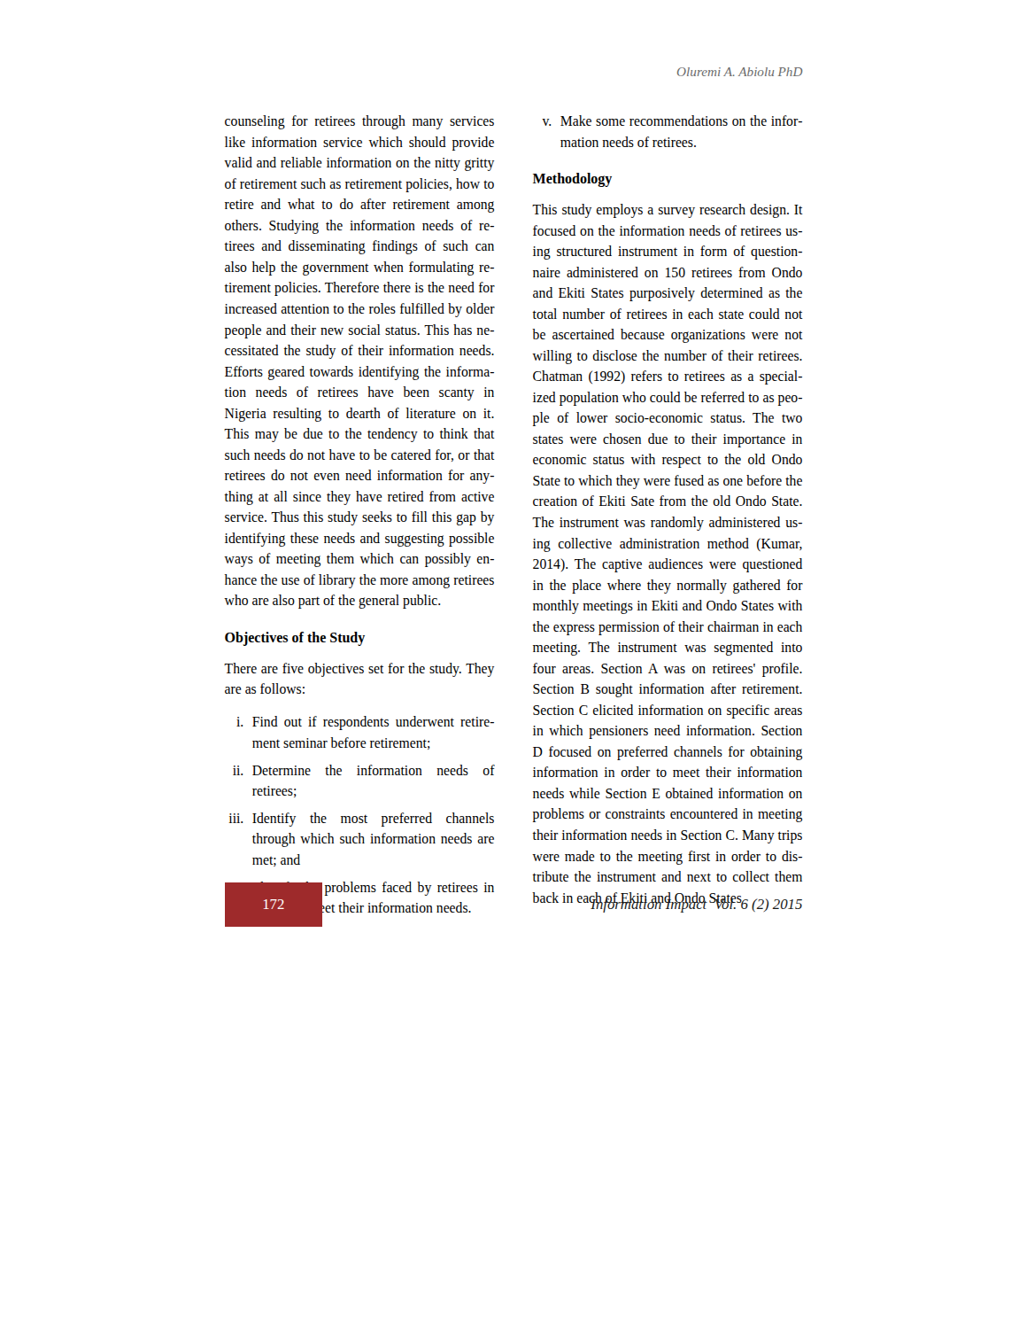Oluremi A. Abiolu PhD
counseling for retirees through many services like information service which should provide valid and reliable information on the nitty gritty of retirement such as retirement policies, how to retire and what to do after retirement among others. Studying the information needs of retirees and disseminating findings of such can also help the government when formulating retirement policies. Therefore there is the need for increased attention to the roles fulfilled by older people and their new social status. This has necessitated the study of their information needs. Efforts geared towards identifying the information needs of retirees have been scanty in Nigeria resulting to dearth of literature on it. This may be due to the tendency to think that such needs do not have to be catered for, or that retirees do not even need information for anything at all since they have retired from active service. Thus this study seeks to fill this gap by identifying these needs and suggesting possible ways of meeting them which can possibly enhance the use of library the more among retirees who are also part of the general public.
Objectives of the Study
There are five objectives set for the study. They are as follows:
Find out if respondents underwent retirement seminar before retirement;
Determine the information needs of retirees;
Identify the most preferred channels through which such information needs are met; and
Identify the problems faced by retirees in the bid to meet their information needs.
Make some recommendations on the information needs of retirees.
Methodology
This study employs a survey research design. It focused on the information needs of retirees using structured instrument in form of questionnaire administered on 150 retirees from Ondo and Ekiti States purposively determined as the total number of retirees in each state could not be ascertained because organizations were not willing to disclose the number of their retirees. Chatman (1992) refers to retirees as a specialized population who could be referred to as people of lower socio-economic status. The two states were chosen due to their importance in economic status with respect to the old Ondo State to which they were fused as one before the creation of Ekiti Sate from the old Ondo State. The instrument was randomly administered using collective administration method (Kumar, 2014). The captive audiences were questioned in the place where they normally gathered for monthly meetings in Ekiti and Ondo States with the express permission of their chairman in each meeting. The instrument was segmented into four areas. Section A was on retirees' profile. Section B sought information after retirement. Section C elicited information on specific areas in which pensioners need information. Section D focused on preferred channels for obtaining information in order to meet their information needs while Section E obtained information on problems or constraints encountered in meeting their information needs in Section C. Many trips were made to the meeting first in order to distribute the instrument and next to collect them back in each of Ekiti and Ondo States
172
Information Impact Vol. 6 (2) 2015